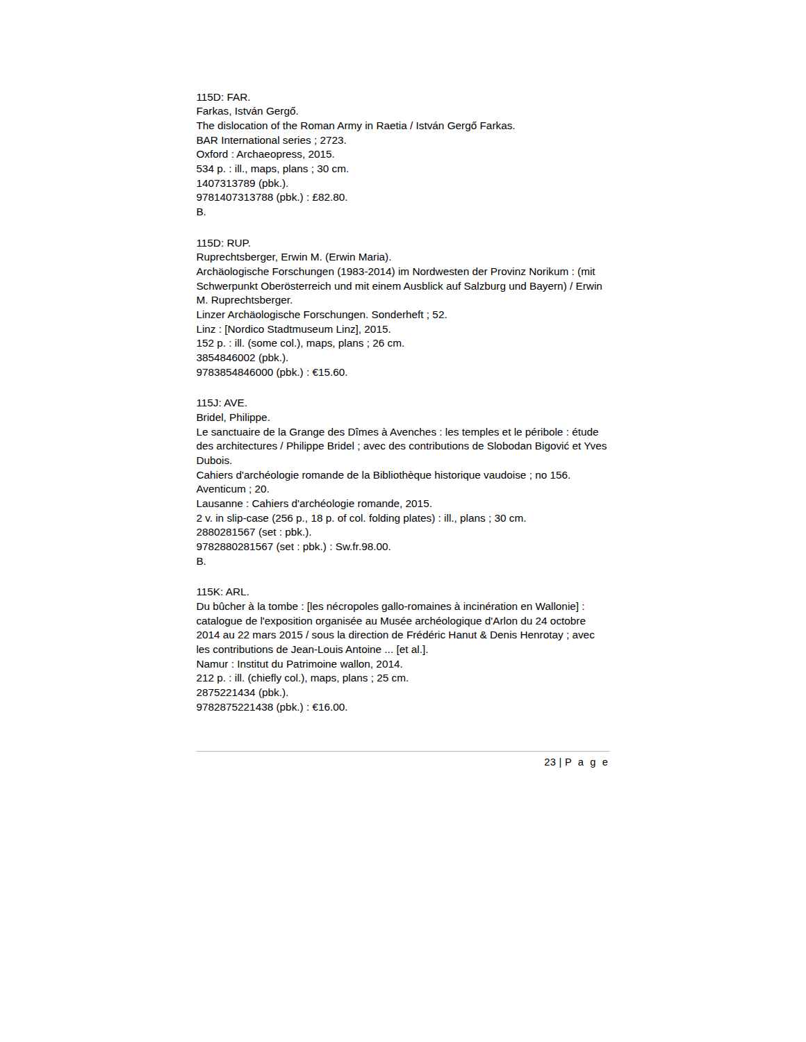115D: FAR.
Farkas, István Gergő.
The dislocation of the Roman Army in Raetia / István Gergő Farkas.
BAR International series ; 2723.
Oxford : Archaeopress, 2015.
534 p. : ill., maps, plans ; 30 cm.
1407313789 (pbk.).
9781407313788 (pbk.) : £82.80.
B.
115D: RUP.
Ruprechtsberger, Erwin M. (Erwin Maria).
Archäologische Forschungen (1983-2014) im Nordwesten der Provinz Norikum : (mit Schwerpunkt Oberösterreich und mit einem Ausblick auf Salzburg und Bayern) / Erwin M. Ruprechtsberger.
Linzer Archäologische Forschungen. Sonderheft ; 52.
Linz : [Nordico Stadtmuseum Linz], 2015.
152 p. : ill. (some col.), maps, plans ; 26 cm.
3854846002 (pbk.).
9783854846000 (pbk.) : €15.60.
115J: AVE.
Bridel, Philippe.
Le sanctuaire de la Grange des Dîmes à Avenches : les temples et le péribole : étude des architectures / Philippe Bridel ; avec des contributions de Slobodan Bigović et Yves Dubois.
Cahiers d'archéologie romande de la Bibliothèque historique vaudoise ; no 156.
Aventicum ; 20.
Lausanne : Cahiers d'archéologie romande, 2015.
2 v. in slip-case (256 p., 18 p. of col. folding plates) : ill., plans ; 30 cm.
2880281567 (set : pbk.).
9782880281567 (set : pbk.) : Sw.fr.98.00.
B.
115K: ARL.
Du bûcher à la tombe : [les nécropoles gallo-romaines à incinération en Wallonie] : catalogue de l'exposition organisée au Musée archéologique d'Arlon du 24 octobre 2014 au 22 mars 2015 / sous la direction de Frédéric Hanut & Denis Henrotay ; avec les contributions de Jean-Louis Antoine ... [et al.].
Namur : Institut du Patrimoine wallon, 2014.
212 p. : ill. (chiefly col.), maps, plans ; 25 cm.
2875221434 (pbk.).
9782875221438 (pbk.) : €16.00.
23 | P a g e